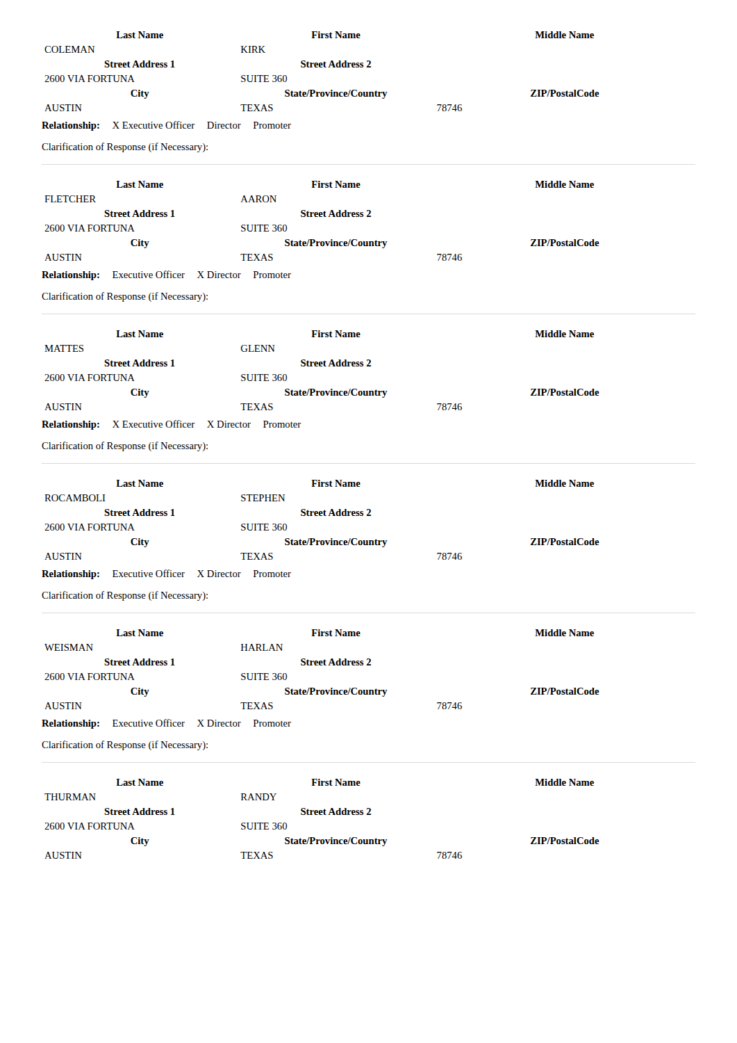| Last Name | First Name | Middle Name |
| --- | --- | --- |
| COLEMAN | KIRK | |
| Street Address 1 | Street Address 2 | | |
| 2600 VIA FORTUNA | SUITE 360 | | |
| City | State/Province/Country | ZIP/PostalCode |
| AUSTIN | TEXAS | 78746 |
Relationship: X Executive Officer Director Promoter
Clarification of Response (if Necessary):
| Last Name | First Name | Middle Name |
| --- | --- | --- |
| FLETCHER | AARON | |
| Street Address 1 | Street Address 2 | | |
| 2600 VIA FORTUNA | SUITE 360 | | |
| City | State/Province/Country | ZIP/PostalCode |
| AUSTIN | TEXAS | 78746 |
Relationship: Executive Officer X Director Promoter
Clarification of Response (if Necessary):
| Last Name | First Name | Middle Name |
| --- | --- | --- |
| MATTES | GLENN | |
| Street Address 1 | Street Address 2 | | |
| 2600 VIA FORTUNA | SUITE 360 | | |
| City | State/Province/Country | ZIP/PostalCode |
| AUSTIN | TEXAS | 78746 |
Relationship: X Executive Officer X Director Promoter
Clarification of Response (if Necessary):
| Last Name | First Name | Middle Name |
| --- | --- | --- |
| ROCAMBOLI | STEPHEN | |
| Street Address 1 | Street Address 2 | | |
| 2600 VIA FORTUNA | SUITE 360 | | |
| City | State/Province/Country | ZIP/PostalCode |
| AUSTIN | TEXAS | 78746 |
Relationship: Executive Officer X Director Promoter
Clarification of Response (if Necessary):
| Last Name | First Name | Middle Name |
| --- | --- | --- |
| WEISMAN | HARLAN | |
| Street Address 1 | Street Address 2 | | |
| 2600 VIA FORTUNA | SUITE 360 | | |
| City | State/Province/Country | ZIP/PostalCode |
| AUSTIN | TEXAS | 78746 |
Relationship: Executive Officer X Director Promoter
Clarification of Response (if Necessary):
| Last Name | First Name | Middle Name |
| --- | --- | --- |
| THURMAN | RANDY | |
| Street Address 1 | Street Address 2 | | |
| 2600 VIA FORTUNA | SUITE 360 | | |
| City | State/Province/Country | ZIP/PostalCode |
| AUSTIN | TEXAS | 78746 |